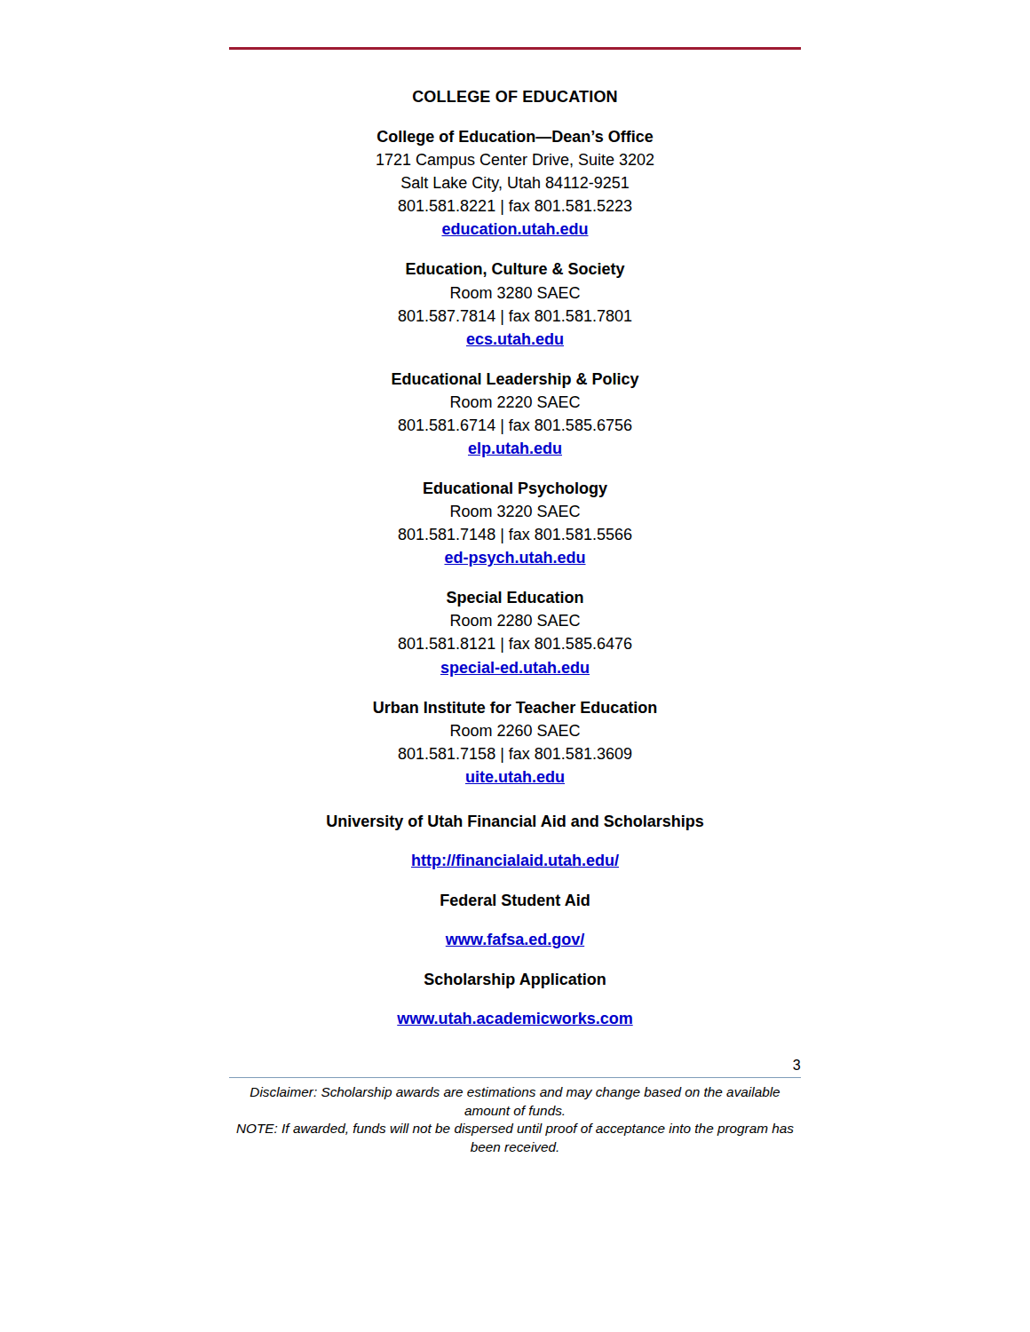COLLEGE OF EDUCATION
College of Education—Dean’s Office
1721 Campus Center Drive, Suite 3202
Salt Lake City, Utah 84112-9251
801.581.8221 | fax 801.581.5223
education.utah.edu
Education, Culture & Society
Room 3280 SAEC
801.587.7814 | fax 801.581.7801
ecs.utah.edu
Educational Leadership & Policy
Room 2220 SAEC
801.581.6714 | fax 801.585.6756
elp.utah.edu
Educational Psychology
Room 3220 SAEC
801.581.7148 | fax 801.581.5566
ed-psych.utah.edu
Special Education
Room 2280 SAEC
801.581.8121 | fax 801.585.6476
special-ed.utah.edu
Urban Institute for Teacher Education
Room 2260 SAEC
801.581.7158 | fax 801.581.3609
uite.utah.edu
University of Utah Financial Aid and Scholarships
http://financialaid.utah.edu/
Federal Student Aid
www.fafsa.ed.gov/
Scholarship Application
www.utah.academicworks.com
3
Disclaimer: Scholarship awards are estimations and may change based on the available amount of funds.
NOTE: If awarded, funds will not be dispersed until proof of acceptance into the program has been received.